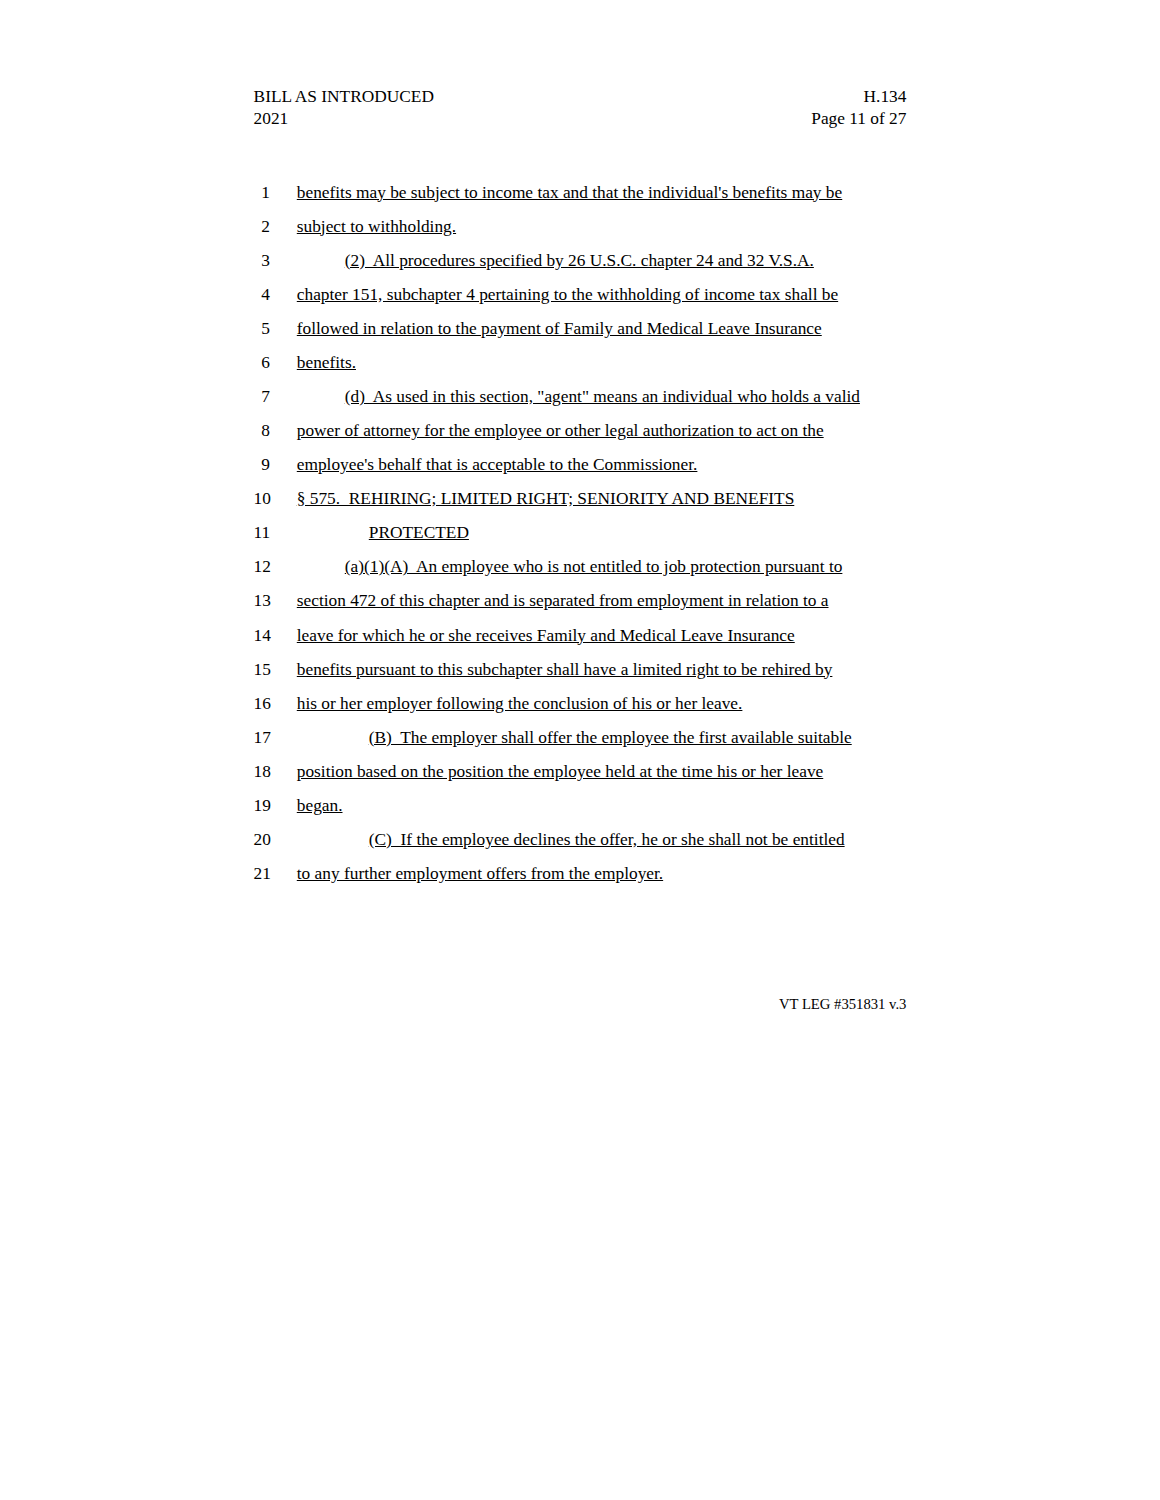BILL AS INTRODUCED
2021
H.134
Page 11 of 27
1
benefits may be subject to income tax and that the individual's benefits may be
2
subject to withholding.
3
(2) All procedures specified by 26 U.S.C. chapter 24 and 32 V.S.A.
4
chapter 151, subchapter 4 pertaining to the withholding of income tax shall be
5
followed in relation to the payment of Family and Medical Leave Insurance
6
benefits.
7
(d) As used in this section, "agent" means an individual who holds a valid
8
power of attorney for the employee or other legal authorization to act on the
9
employee's behalf that is acceptable to the Commissioner.
10
§ 575. REHIRING; LIMITED RIGHT; SENIORITY AND BENEFITS
11
PROTECTED
12
(a)(1)(A) An employee who is not entitled to job protection pursuant to
13
section 472 of this chapter and is separated from employment in relation to a
14
leave for which he or she receives Family and Medical Leave Insurance
15
benefits pursuant to this subchapter shall have a limited right to be rehired by
16
his or her employer following the conclusion of his or her leave.
17
(B) The employer shall offer the employee the first available suitable
18
position based on the position the employee held at the time his or her leave
19
began.
20
(C) If the employee declines the offer, he or she shall not be entitled
21
to any further employment offers from the employer.
VT LEG #351831 v.3